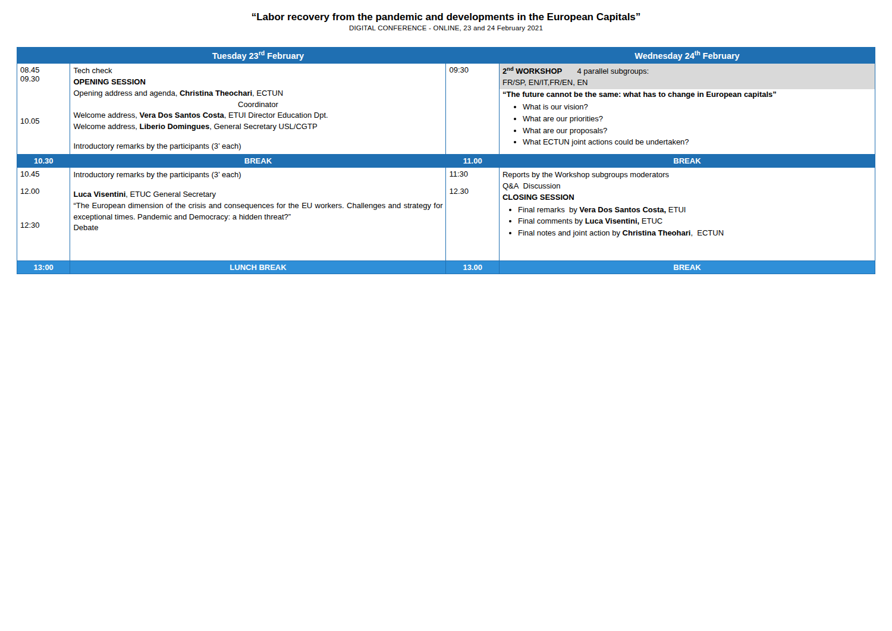“Labor recovery from the pandemic and developments in the European Capitals”
DIGITAL CONFERENCE - ONLINE, 23 and 24 February 2021
| | Tuesday 23 rd February | | Wednesday 24 th February |
| 08.45 09.30 10.05 | Tech check OPENING SESSION Opening address and agenda, Christina Theochari , ECTUN Coordinator Welcome address, Vera Dos Santos Costa , ETUI Director Education Dpt. Welcome address, Liberio Domingues , General Secretary USL/CGTP Introductory remarks by the participants (3’ each) | 09:30 | 2 nd WORKSHOP 4 parallel subgroups: FR/SP, EN/IT,FR/EN, EN “The future cannot be the same: what has to change in European capitals” What is our vision? What are our priorities? What are our proposals? What ECTUN joint actions could be undertaken? |
| 10.30 | BREAK | 11.00 | BREAK |
| 10.45 12.00 12:30 | Introductory remarks by the participants (3’ each) Luca Visentini , ETUC General Secretary “The European dimension of the crisis and consequences for the EU workers. Challenges and strategy for exceptional times. Pandemic and Democracy: a hidden threat?” Debate | 11:30 12.30 | Reports by the Workshop subgroups moderators Q&A Discussion CLOSING SESSION Final remarks by Vera Dos Santos Costa, ETUI Final comments by Luca Visentini, ETUC Final notes and joint action by Christina Theohari , ECTUN |
| 13:00 | LUNCH BREAK | 13.00 | BREAK |